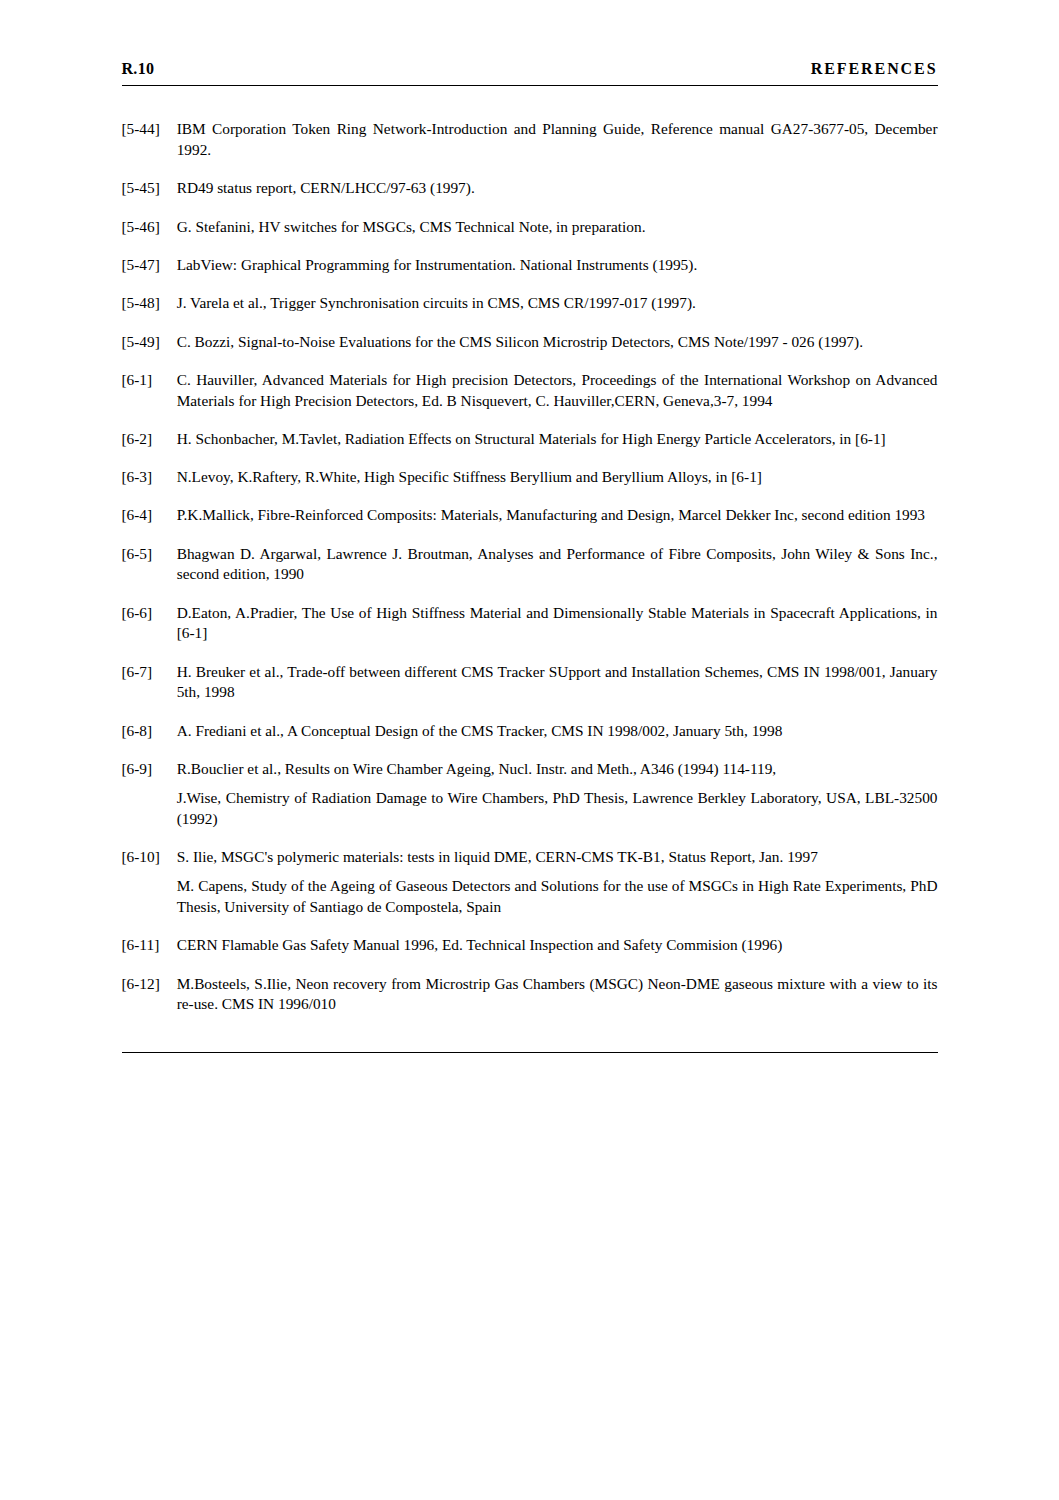R.10 REFERENCES
[5-44]
IBM Corporation Token Ring Network-Introduction and Planning Guide, Reference manual GA27-3677-05, December 1992.
[5-45]
RD49 status report, CERN/LHCC/97-63 (1997).
[5-46]
G. Stefanini, HV switches for MSGCs, CMS Technical Note, in preparation.
[5-47]
LabView: Graphical Programming for Instrumentation. National Instruments (1995).
[5-48]
J. Varela et al., Trigger Synchronisation circuits in CMS, CMS CR/1997-017 (1997).
[5-49]
C. Bozzi, Signal-to-Noise Evaluations for the CMS Silicon Microstrip Detectors, CMS Note/1997 - 026 (1997).
[6-1]
C. Hauviller, Advanced Materials for High precision Detectors, Proceedings of the International Workshop on Advanced Materials for High Precision Detectors, Ed. B Nisquevert, C. Hauviller,CERN, Geneva,3-7, 1994
[6-2]
H. Schonbacher, M.Tavlet, Radiation Effects on Structural Materials for High Energy Particle Accelerators, in [6-1]
[6-3]
N.Levoy, K.Raftery, R.White, High Specific Stiffness Beryllium and Beryllium Alloys, in [6-1]
[6-4]
P.K.Mallick, Fibre-Reinforced Composits: Materials, Manufacturing and Design, Marcel Dekker Inc, second edition 1993
[6-5]
Bhagwan D. Argarwal, Lawrence J. Broutman, Analyses and Performance of Fibre Composits, John Wiley & Sons Inc., second edition, 1990
[6-6]
D.Eaton, A.Pradier, The Use of High Stiffness Material and Dimensionally Stable Materials in Spacecraft Applications, in [6-1]
[6-7]
H. Breuker et al., Trade-off between different CMS Tracker SUpport and Installation Schemes, CMS IN 1998/001, January 5th, 1998
[6-8]
A. Frediani et al., A Conceptual Design of the CMS Tracker, CMS IN 1998/002, January 5th, 1998
[6-9]
R.Bouclier et al., Results on Wire Chamber Ageing, Nucl. Instr. and Meth., A346 (1994) 114-119,
J.Wise, Chemistry of Radiation Damage to Wire Chambers, PhD Thesis, Lawrence Berkley Laboratory, USA, LBL-32500 (1992)
[6-10]
S. Ilie, MSGC's polymeric materials: tests in liquid DME, CERN-CMS TK-B1, Status Report, Jan. 1997
M. Capens, Study of the Ageing of Gaseous Detectors and Solutions for the use of MSGCs in High Rate Experiments, PhD Thesis, University of Santiago de Compostela, Spain
[6-11]
CERN Flamable Gas Safety Manual 1996, Ed. Technical Inspection and Safety Commision (1996)
[6-12]
M.Bosteels, S.Ilie, Neon recovery from Microstrip Gas Chambers (MSGC) Neon-DME gaseous mixture with a view to its re-use. CMS IN 1996/010